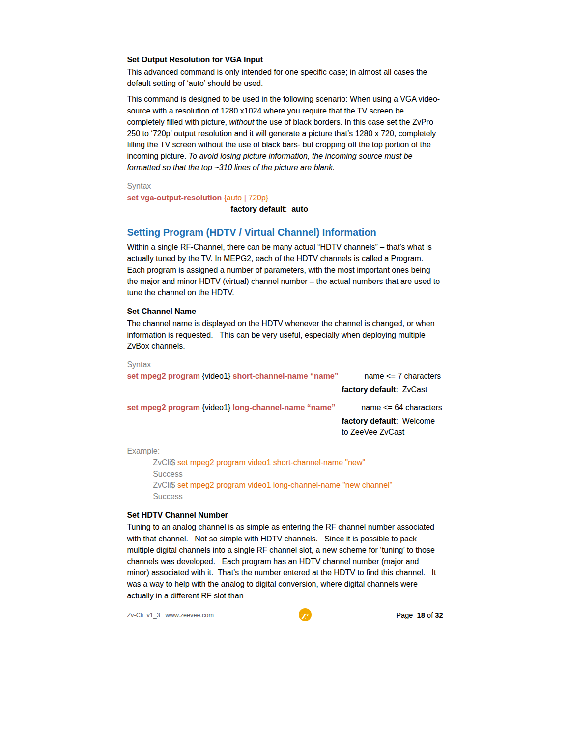Set Output Resolution for VGA Input
This advanced command is only intended for one specific case; in almost all cases the default setting of ‘auto’ should be used.
This command is designed to be used in the following scenario: When using a VGA video-source with a resolution of 1280 x1024 where you require that the TV screen be completely filled with picture, without the use of black borders. In this case set the ZvPro 250 to ‘720p’ output resolution and it will generate a picture that’s 1280 x 720, completely filling the TV screen without the use of black bars- but cropping off the top portion of the incoming picture. To avoid losing picture information, the incoming source must be formatted so that the top ~310 lines of the picture are blank.
Syntax
set vga-output-resolution {auto | 720p}factory default: auto
Setting Program (HDTV / Virtual Channel) Information
Within a single RF-Channel, there can be many actual “HDTV channels” – that’s what is actually tuned by the TV. In MEPG2, each of the HDTV channels is called a Program. Each program is assigned a number of parameters, with the most important ones being the major and minor HDTV (virtual) channel number – the actual numbers that are used to tune the channel on the HDTV.
Set Channel Name
The channel name is displayed on the HDTV whenever the channel is changed, or when information is requested. This can be very useful, especially when deploying multiple ZvBox channels.
Syntax
set mpeg2 program {video1} short-channel-name “name”name <= 7 characters
factory default: ZvCast
set mpeg2 program {video1} long-channel-name “name”name <= 64 characters
factory default: Welcome to ZeeVee ZvCast
Example:
ZvCli$ set mpeg2 program video1 short-channel-name "new"
Success
ZvCli$ set mpeg2 program video1 long-channel-name "new channel"
Success
Set HDTV Channel Number
Tuning to an analog channel is as simple as entering the RF channel number associated with that channel. Not so simple with HDTV channels. Since it is possible to pack multiple digital channels into a single RF channel slot, a new scheme for ‘tuning’ to those channels was developed. Each program has an HDTV channel number (major and minor) associated with it. That’s the number entered at the HDTV to find this channel. It was a way to help with the analog to digital conversion, where digital channels were actually in a different RF slot than
Zv-Cli v1_3 www.zeevee.com
Zv
Page 18 of 32